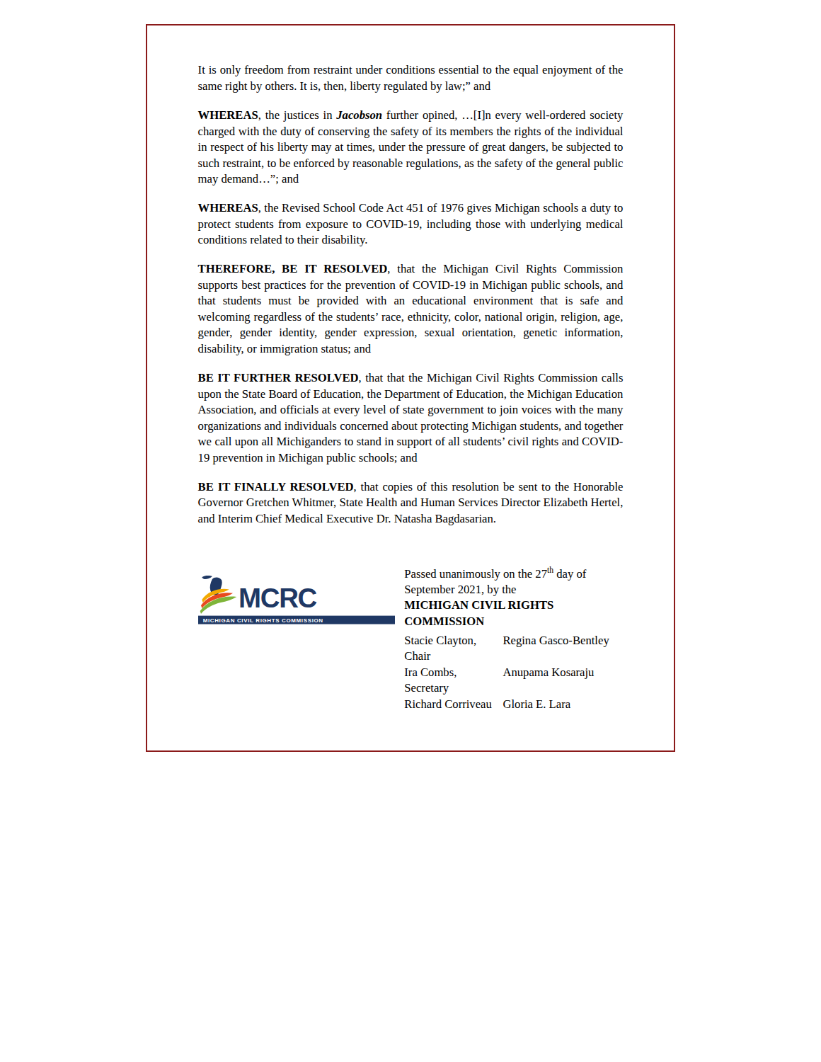It is only freedom from restraint under conditions essential to the equal enjoyment of the same right by others. It is, then, liberty regulated by law;” and
WHEREAS, the justices in Jacobson further opined, …[I]n every well-ordered society charged with the duty of conserving the safety of its members the rights of the individual in respect of his liberty may at times, under the pressure of great dangers, be subjected to such restraint, to be enforced by reasonable regulations, as the safety of the general public may demand…”; and
WHEREAS, the Revised School Code Act 451 of 1976 gives Michigan schools a duty to protect students from exposure to COVID-19, including those with underlying medical conditions related to their disability.
THEREFORE, BE IT RESOLVED, that the Michigan Civil Rights Commission supports best practices for the prevention of COVID-19 in Michigan public schools, and that students must be provided with an educational environment that is safe and welcoming regardless of the students’ race, ethnicity, color, national origin, religion, age, gender, gender identity, gender expression, sexual orientation, genetic information, disability, or immigration status; and
BE IT FURTHER RESOLVED, that that the Michigan Civil Rights Commission calls upon the State Board of Education, the Department of Education, the Michigan Education Association, and officials at every level of state government to join voices with the many organizations and individuals concerned about protecting Michigan students, and together we call upon all Michiganders to stand in support of all students’ civil rights and COVID-19 prevention in Michigan public schools; and
BE IT FINALLY RESOLVED, that copies of this resolution be sent to the Honorable Governor Gretchen Whitmer, State Health and Human Services Director Elizabeth Hertel, and Interim Chief Medical Executive Dr. Natasha Bagdasarian.
MCRC MICHIGAN CIVIL RIGHTS COMMISSION
Passed unanimously on the 27th day of September 2021, by the
MICHIGAN CIVIL RIGHTS COMMISSION
| Stacie Clayton, Chair | Regina Gasco-Bentley |
| Ira Combs, Secretary | Anupama Kosaraju |
| Richard Corriveau | Gloria E. Lara |